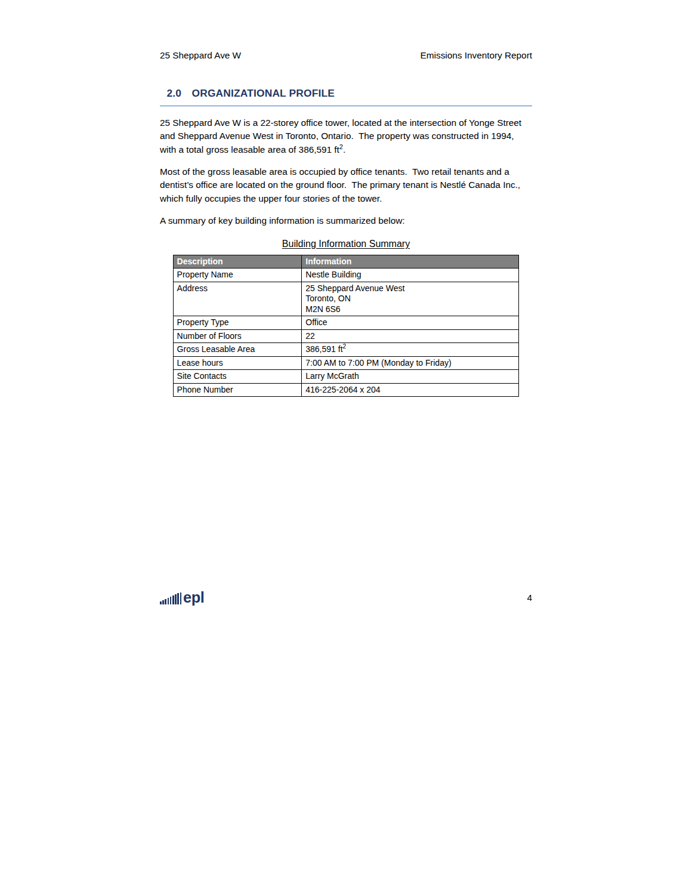25 Sheppard Ave W
Emissions Inventory Report
2.0 ORGANIZATIONAL PROFILE
25 Sheppard Ave W is a 22-storey office tower, located at the intersection of Yonge Street and Sheppard Avenue West in Toronto, Ontario. The property was constructed in 1994, with a total gross leasable area of 386,591 ft2.
Most of the gross leasable area is occupied by office tenants. Two retail tenants and a dentist’s office are located on the ground floor. The primary tenant is Nestlé Canada Inc., which fully occupies the upper four stories of the tower.
A summary of key building information is summarized below:
Building Information Summary
| Description | Information |
| --- | --- |
| Property Name | Nestle Building |
| Address | 25 Sheppard Avenue West Toronto, ON M2N 6S6 |
| Property Type | Office |
| Number of Floors | 22 |
| Gross Leasable Area | 386,591 ft 2 |
| Lease hours | 7:00 AM to 7:00 PM (Monday to Friday) |
| Site Contacts | Larry McGrath |
| Phone Number | 416-225-2064 x 204 |
epl
4